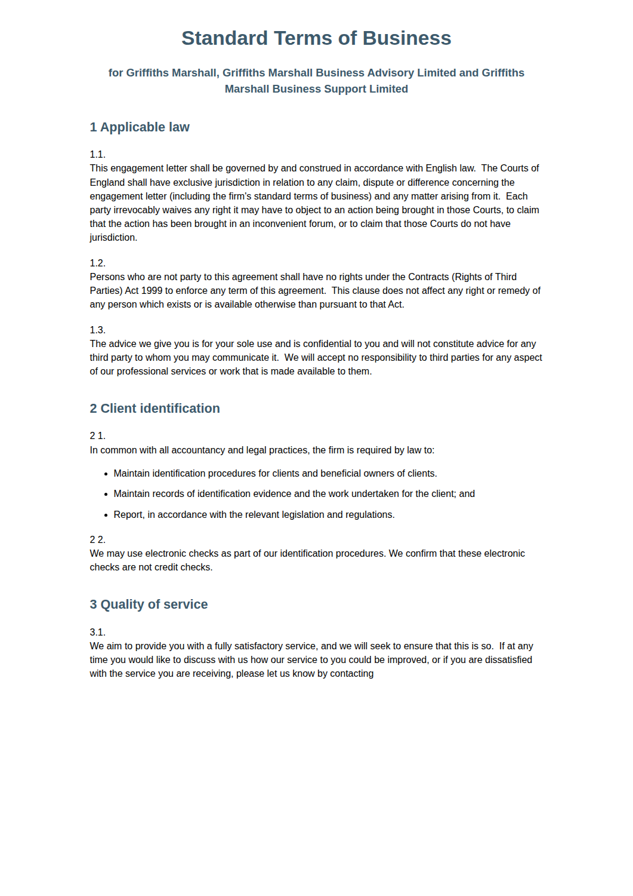Standard Terms of Business
for Griffiths Marshall, Griffiths Marshall Business Advisory Limited and Griffiths Marshall Business Support Limited
1 Applicable law
1.1.
This engagement letter shall be governed by and construed in accordance with English law. The Courts of England shall have exclusive jurisdiction in relation to any claim, dispute or difference concerning the engagement letter (including the firm's standard terms of business) and any matter arising from it. Each party irrevocably waives any right it may have to object to an action being brought in those Courts, to claim that the action has been brought in an inconvenient forum, or to claim that those Courts do not have jurisdiction.
1.2.
Persons who are not party to this agreement shall have no rights under the Contracts (Rights of Third Parties) Act 1999 to enforce any term of this agreement. This clause does not affect any right or remedy of any person which exists or is available otherwise than pursuant to that Act.
1.3.
The advice we give you is for your sole use and is confidential to you and will not constitute advice for any third party to whom you may communicate it. We will accept no responsibility to third parties for any aspect of our professional services or work that is made available to them.
2 Client identification
2 1.
In common with all accountancy and legal practices, the firm is required by law to:
Maintain identification procedures for clients and beneficial owners of clients.
Maintain records of identification evidence and the work undertaken for the client; and
Report, in accordance with the relevant legislation and regulations.
2 2.
We may use electronic checks as part of our identification procedures. We confirm that these electronic checks are not credit checks.
3 Quality of service
3.1.
We aim to provide you with a fully satisfactory service, and we will seek to ensure that this is so. If at any time you would like to discuss with us how our service to you could be improved, or if you are dissatisfied with the service you are receiving, please let us know by contacting